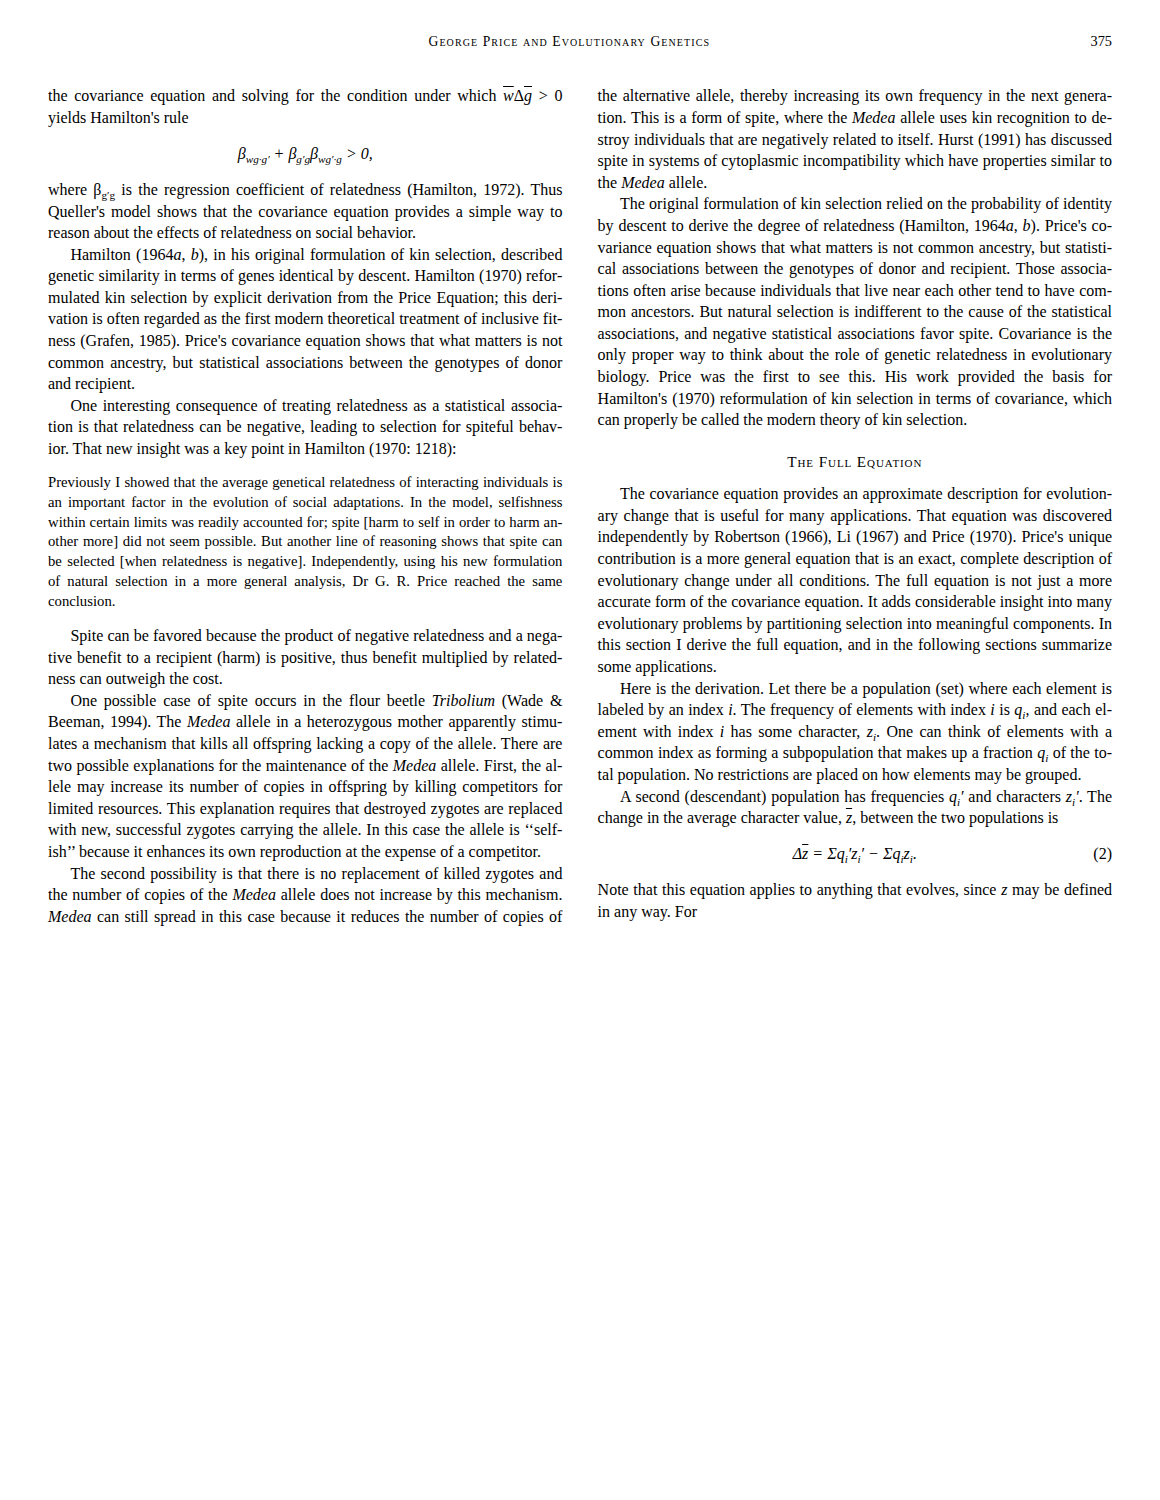George Price and Evolutionary Genetics 375
the covariance equation and solving for the condition under which w Δg > 0 yields Hamilton's rule
βwg·g′ + βg′gβwg′·g > 0,
where βg′g is the regression coefficient of relatedness (Hamilton, 1972). Thus Queller's model shows that the covariance equation provides a simple way to reason about the effects of relatedness on social behavior.
Hamilton (1964a, b), in his original formulation of kin selection, described genetic similarity in terms of genes identical by descent. Hamilton (1970) reformulated kin selection by explicit derivation from the Price Equation; this derivation is often regarded as the first modern theoretical treatment of inclusive fitness (Grafen, 1985). Price's covariance equation shows that what matters is not common ancestry, but statistical associations between the genotypes of donor and recipient.
One interesting consequence of treating relatedness as a statistical association is that relatedness can be negative, leading to selection for spiteful behavior. That new insight was a key point in Hamilton (1970: 1218):
Previously I showed that the average genetical relatedness of interacting individuals is an important factor in the evolution of social adaptations. In the model, selfishness within certain limits was readily accounted for; spite [harm to self in order to harm another more] did not seem possible. But another line of reasoning shows that spite can be selected [when relatedness is negative]. Independently, using his new formulation of natural selection in a more general analysis, Dr G. R. Price reached the same conclusion.
Spite can be favored because the product of negative relatedness and a negative benefit to a recipient (harm) is positive, thus benefit multiplied by relatedness can outweigh the cost.
One possible case of spite occurs in the flour beetle Tribolium (Wade & Beeman, 1994). The Medea allele in a heterozygous mother apparently stimulates a mechanism that kills all offspring lacking a copy of the allele. There are two possible explanations for the maintenance of the Medea allele. First, the allele may increase its number of copies in offspring by killing competitors for limited resources. This explanation requires that destroyed zygotes are replaced with new, successful zygotes carrying the allele. In this case the allele is ‘‘selfish’’ because it enhances its own reproduction at the expense of a competitor.
The second possibility is that there is no replacement of killed zygotes and the number of copies of the Medea allele does not increase by this mechanism. Medea can still spread in this case because it reduces the number of copies of the alternative allele, thereby increasing its own frequency in the next generation. This is a form of spite, where the Medea allele uses kin recognition to destroy individuals that are negatively related to itself. Hurst (1991) has discussed spite in systems of cytoplasmic incompatibility which have properties similar to the Medea allele.
The original formulation of kin selection relied on the probability of identity by descent to derive the degree of relatedness (Hamilton, 1964a, b). Price's covariance equation shows that what matters is not common ancestry, but statistical associations between the genotypes of donor and recipient. Those associations often arise because individuals that live near each other tend to have common ancestors. But natural selection is indifferent to the cause of the statistical associations, and negative statistical associations favor spite. Covariance is the only proper way to think about the role of genetic relatedness in evolutionary biology. Price was the first to see this. His work provided the basis for Hamilton's (1970) reformulation of kin selection in terms of covariance, which can properly be called the modern theory of kin selection.
The Full Equation
The covariance equation provides an approximate description for evolutionary change that is useful for many applications. That equation was discovered independently by Robertson (1966), Li (1967) and Price (1970). Price's unique contribution is a more general equation that is an exact, complete description of evolutionary change under all conditions. The full equation is not just a more accurate form of the covariance equation. It adds considerable insight into many evolutionary problems by partitioning selection into meaningful components. In this section I derive the full equation, and in the following sections summarize some applications.
Here is the derivation. Let there be a population (set) where each element is labeled by an index i. The frequency of elements with index i is qi, and each element with index i has some character, zi. One can think of elements with a common index as forming a subpopulation that makes up a fraction qi of the total population. No restrictions are placed on how elements may be grouped.
A second (descendant) population has frequencies qi′ and characters zi′. The change in the average character value, z, between the two populations is
Δz = Σqi′zi′ − Σqizi.(2)
Note that this equation applies to anything that evolves, since z may be defined in any way. For